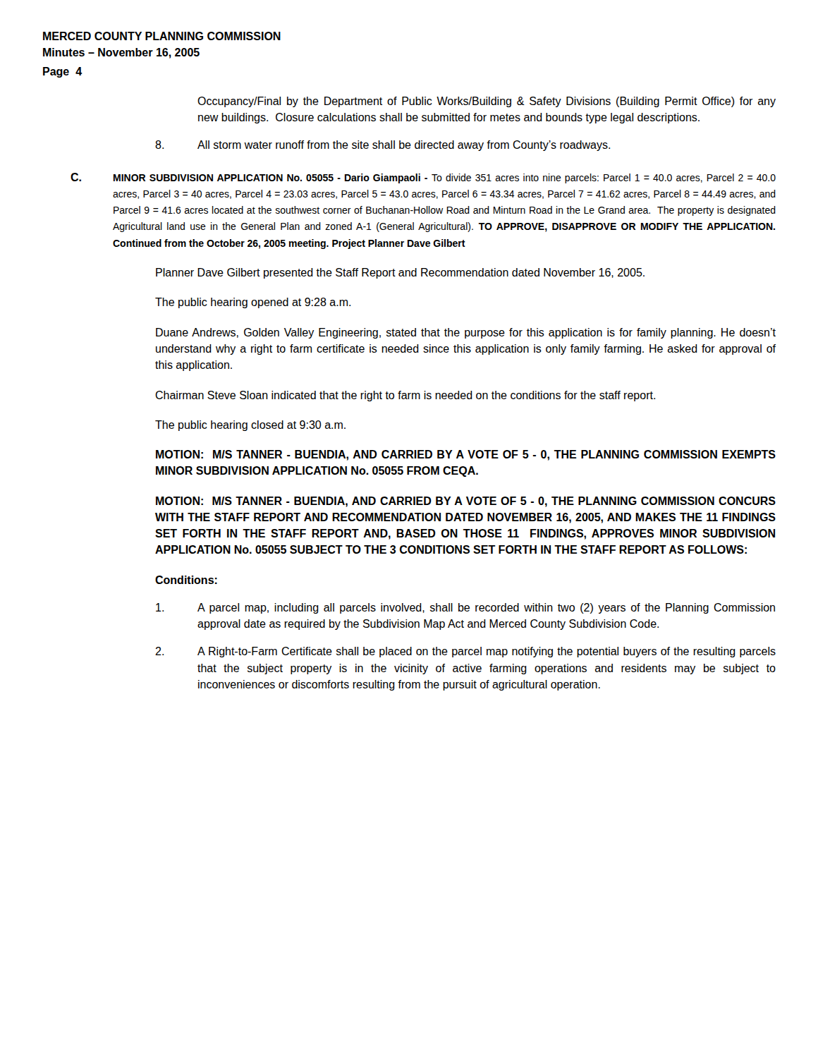MERCED COUNTY PLANNING COMMISSION
Minutes – November 16, 2005
Page 4
Occupancy/Final by the Department of Public Works/Building & Safety Divisions (Building Permit Office) for any new buildings. Closure calculations shall be submitted for metes and bounds type legal descriptions.
8.
All storm water runoff from the site shall be directed away from County’s roadways.
C.
MINOR SUBDIVISION APPLICATION No. 05055 - Dario Giampaoli - To divide 351 acres into nine parcels: Parcel 1 = 40.0 acres, Parcel 2 = 40.0 acres, Parcel 3 = 40 acres, Parcel 4 = 23.03 acres, Parcel 5 = 43.0 acres, Parcel 6 = 43.34 acres, Parcel 7 = 41.62 acres, Parcel 8 = 44.49 acres, and Parcel 9 = 41.6 acres located at the southwest corner of Buchanan-Hollow Road and Minturn Road in the Le Grand area. The property is designated Agricultural land use in the General Plan and zoned A-1 (General Agricultural). TO APPROVE, DISAPPROVE OR MODIFY THE APPLICATION. Continued from the October 26, 2005 meeting. Project Planner Dave Gilbert
Planner Dave Gilbert presented the Staff Report and Recommendation dated November 16, 2005.
The public hearing opened at 9:28 a.m.
Duane Andrews, Golden Valley Engineering, stated that the purpose for this application is for family planning. He doesn’t understand why a right to farm certificate is needed since this application is only family farming. He asked for approval of this application.
Chairman Steve Sloan indicated that the right to farm is needed on the conditions for the staff report.
The public hearing closed at 9:30 a.m.
MOTION: M/S TANNER - BUENDIA, AND CARRIED BY A VOTE OF 5 - 0, THE PLANNING COMMISSION EXEMPTS MINOR SUBDIVISION APPLICATION No. 05055 FROM CEQA.
MOTION: M/S TANNER - BUENDIA, AND CARRIED BY A VOTE OF 5 - 0, THE PLANNING COMMISSION CONCURS WITH THE STAFF REPORT AND RECOMMENDATION DATED NOVEMBER 16, 2005, AND MAKES THE 11 FINDINGS SET FORTH IN THE STAFF REPORT AND, BASED ON THOSE 11 FINDINGS, APPROVES MINOR SUBDIVISION APPLICATION No. 05055 SUBJECT TO THE 3 CONDITIONS SET FORTH IN THE STAFF REPORT AS FOLLOWS:
Conditions:
1.
A parcel map, including all parcels involved, shall be recorded within two (2) years of the Planning Commission approval date as required by the Subdivision Map Act and Merced County Subdivision Code.
2.
A Right-to-Farm Certificate shall be placed on the parcel map notifying the potential buyers of the resulting parcels that the subject property is in the vicinity of active farming operations and residents may be subject to inconveniences or discomforts resulting from the pursuit of agricultural operation.